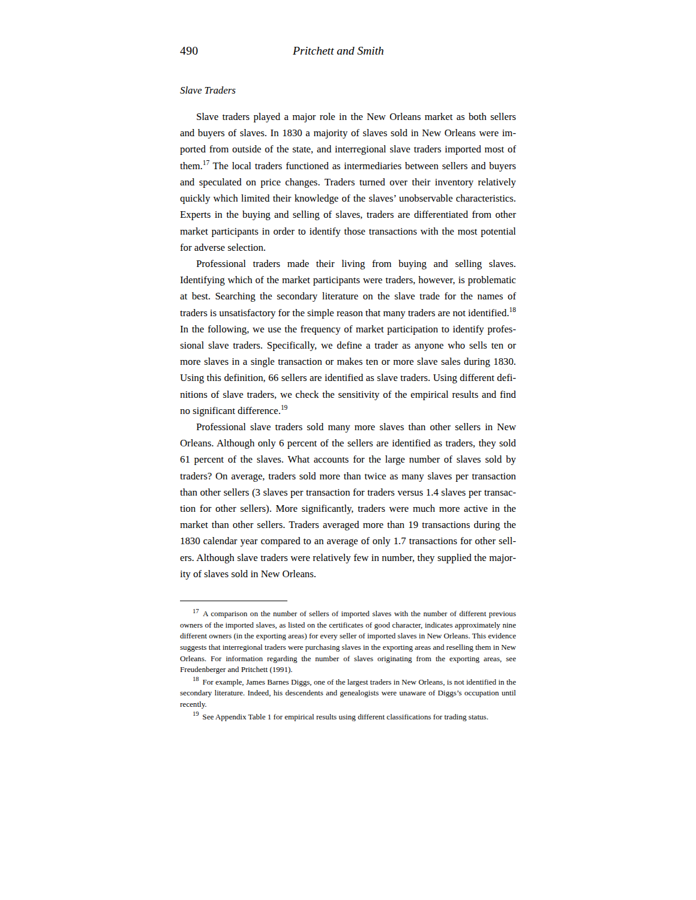490 Pritchett and Smith
Slave Traders
Slave traders played a major role in the New Orleans market as both sellers and buyers of slaves. In 1830 a majority of slaves sold in New Orleans were imported from outside of the state, and interregional slave traders imported most of them.17 The local traders functioned as intermediaries between sellers and buyers and speculated on price changes. Traders turned over their inventory relatively quickly which limited their knowledge of the slaves’ unobservable characteristics. Experts in the buying and selling of slaves, traders are differentiated from other market participants in order to identify those transactions with the most potential for adverse selection.
Professional traders made their living from buying and selling slaves. Identifying which of the market participants were traders, however, is problematic at best. Searching the secondary literature on the slave trade for the names of traders is unsatisfactory for the simple reason that many traders are not identified.18 In the following, we use the frequency of market participation to identify professional slave traders. Specifically, we define a trader as anyone who sells ten or more slaves in a single transaction or makes ten or more slave sales during 1830. Using this definition, 66 sellers are identified as slave traders. Using different definitions of slave traders, we check the sensitivity of the empirical results and find no significant difference.19
Professional slave traders sold many more slaves than other sellers in New Orleans. Although only 6 percent of the sellers are identified as traders, they sold 61 percent of the slaves. What accounts for the large number of slaves sold by traders? On average, traders sold more than twice as many slaves per transaction than other sellers (3 slaves per transaction for traders versus 1.4 slaves per transaction for other sellers). More significantly, traders were much more active in the market than other sellers. Traders averaged more than 19 transactions during the 1830 calendar year compared to an average of only 1.7 transactions for other sellers. Although slave traders were relatively few in number, they supplied the majority of slaves sold in New Orleans.
17 A comparison on the number of sellers of imported slaves with the number of different previous owners of the imported slaves, as listed on the certificates of good character, indicates approximately nine different owners (in the exporting areas) for every seller of imported slaves in New Orleans. This evidence suggests that interregional traders were purchasing slaves in the exporting areas and reselling them in New Orleans. For information regarding the number of slaves originating from the exporting areas, see Freudenberger and Pritchett (1991).
18 For example, James Barnes Diggs, one of the largest traders in New Orleans, is not identified in the secondary literature. Indeed, his descendents and genealogists were unaware of Diggs’s occupation until recently.
19 See Appendix Table 1 for empirical results using different classifications for trading status.